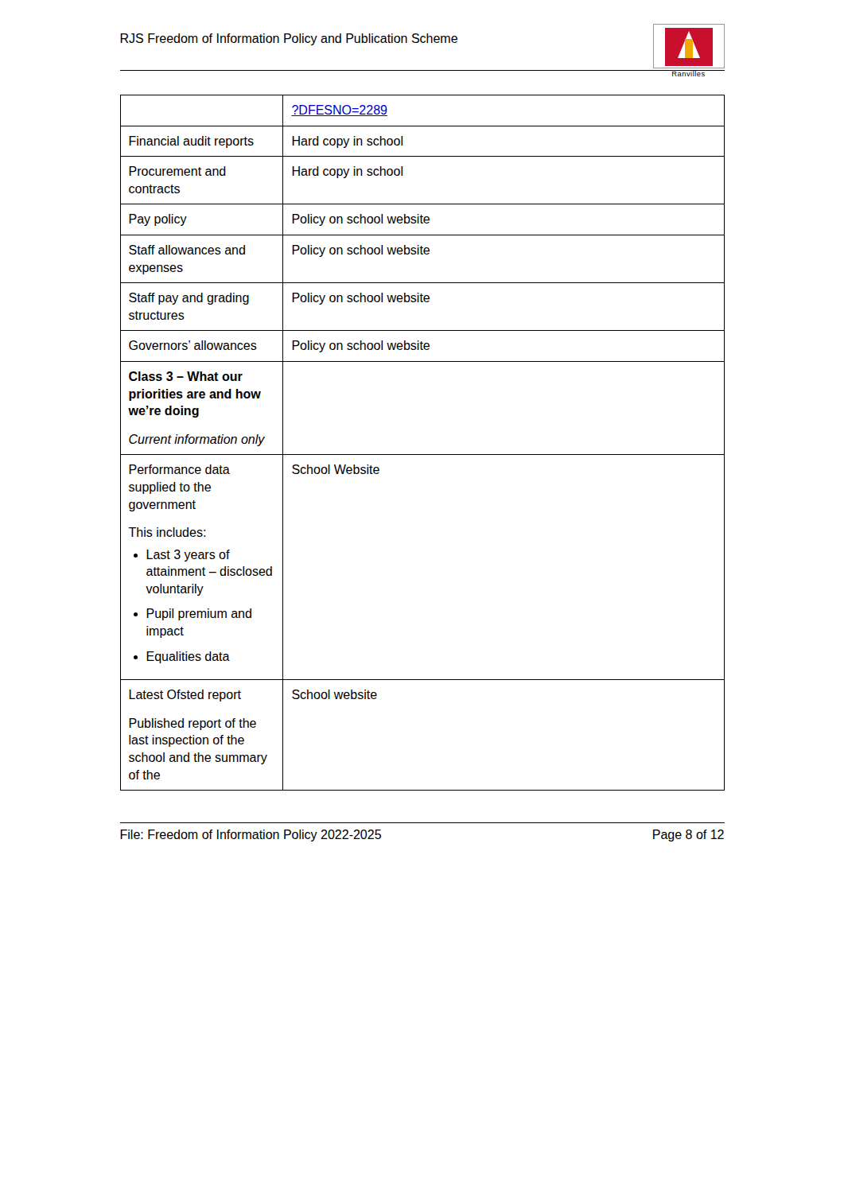RJS Freedom of Information Policy and Publication Scheme
Ranvilles
| | ?DFESNO=2289 |
| Financial audit reports | Hard copy in school |
| Procurement and contracts | Hard copy in school |
| Pay policy | Policy on school website |
| Staff allowances and expenses | Policy on school website |
| Staff pay and grading structures | Policy on school website |
| Governors’ allowances | Policy on school website |
| Class 3 – What our priorities are and how we’re doing Current information only | |
| Performance data supplied to the government This includes: Last 3 years of attainment – disclosed voluntarily Pupil premium and impact Equalities data | School Website |
| Latest Ofsted report Published report of the last inspection of the school and the summary of the | School website |
File: Freedom of Information Policy 2022-2025 Page 8 of 12